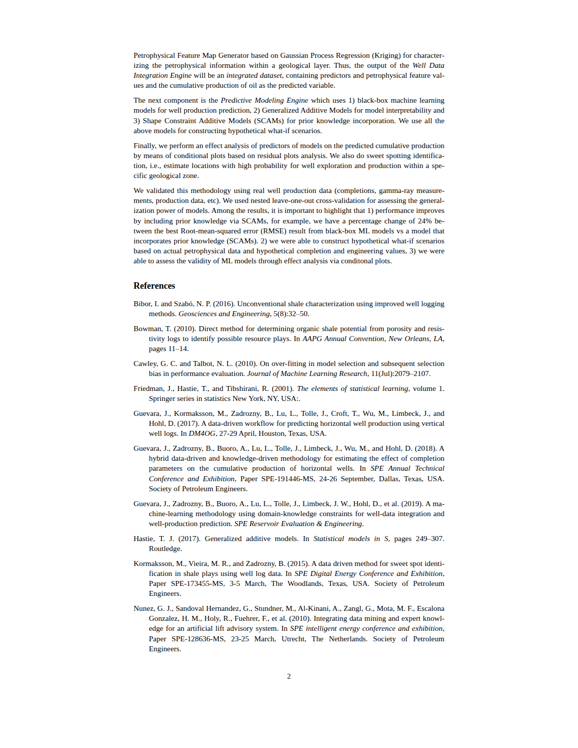Petrophysical Feature Map Generator based on Gaussian Process Regression (Kriging) for characterizing the petrophysical information within a geological layer. Thus, the output of the Well Data Integration Engine will be an integrated dataset, containing predictors and petrophysical feature values and the cumulative production of oil as the predicted variable.
The next component is the Predictive Modeling Engine which uses 1) black-box machine learning models for well production prediction, 2) Generalized Additive Models for model interpretability and 3) Shape Constraint Additive Models (SCAMs) for prior knowledge incorporation. We use all the above models for constructing hypothetical what-if scenarios.
Finally, we perform an effect analysis of predictors of models on the predicted cumulative production by means of conditional plots based on residual plots analysis. We also do sweet spotting identification, i.e., estimate locations with high probability for well exploration and production within a specific geological zone.
We validated this methodology using real well production data (completions, gamma-ray measurements, production data, etc). We used nested leave-one-out cross-validation for assessing the generalization power of models. Among the results, it is important to highlight that 1) performance improves by including prior knowledge via SCAMs, for example, we have a percentage change of 24% between the best Root-mean-squared error (RMSE) result from black-box ML models vs a model that incorporates prior knowledge (SCAMs). 2) we were able to construct hypothetical what-if scenarios based on actual petrophysical data and hypothetical completion and engineering values, 3) we were able to assess the validity of ML models through effect analysis via conditonal plots.
References
Bibor, I. and Szabó, N. P. (2016). Unconventional shale characterization using improved well logging methods. Geosciences and Engineering, 5(8):32–50.
Bowman, T. (2010). Direct method for determining organic shale potential from porosity and resistivity logs to identify possible resource plays. In AAPG Annual Convention, New Orleans, LA, pages 11–14.
Cawley, G. C. and Talbot, N. L. (2010). On over-fitting in model selection and subsequent selection bias in performance evaluation. Journal of Machine Learning Research, 11(Jul):2079–2107.
Friedman, J., Hastie, T., and Tibshirani, R. (2001). The elements of statistical learning, volume 1. Springer series in statistics New York, NY, USA:.
Guevara, J., Kormaksson, M., Zadrozny, B., Lu, L., Tolle, J., Croft, T., Wu, M., Limbeck, J., and Hohl, D. (2017). A data-driven workflow for predicting horizontal well production using vertical well logs. In DM4OG, 27-29 April, Houston, Texas, USA.
Guevara, J., Zadrozny, B., Buoro, A., Lu, L., Tolle, J., Limbeck, J., Wu, M., and Hohl, D. (2018). A hybrid data-driven and knowledge-driven methodology for estimating the effect of completion parameters on the cumulative production of horizontal wells. In SPE Annual Technical Conference and Exhibition, Paper SPE-191446-MS, 24-26 September, Dallas, Texas, USA. Society of Petroleum Engineers.
Guevara, J., Zadrozny, B., Buoro, A., Lu, L., Tolle, J., Limbeck, J. W., Hohl, D., et al. (2019). A machine-learning methodology using domain-knowledge constraints for well-data integration and well-production prediction. SPE Reservoir Evaluation & Engineering.
Hastie, T. J. (2017). Generalized additive models. In Statistical models in S, pages 249–307. Routledge.
Kormaksson, M., Vieira, M. R., and Zadrozny, B. (2015). A data driven method for sweet spot identification in shale plays using well log data. In SPE Digital Energy Conference and Exhibition, Paper SPE-173455-MS, 3-5 March, The Woodlands, Texas, USA. Society of Petroleum Engineers.
Nunez, G. J., Sandoval Hernandez, G., Stundner, M., Al-Kinani, A., Zangl, G., Mota, M. F., Escalona Gonzalez, H. M., Holy, R., Fuehrer, F., et al. (2010). Integrating data mining and expert knowledge for an artificial lift advisory system. In SPE intelligent energy conference and exhibition, Paper SPE-128636-MS, 23-25 March, Utrecht, The Netherlands. Society of Petroleum Engineers.
2